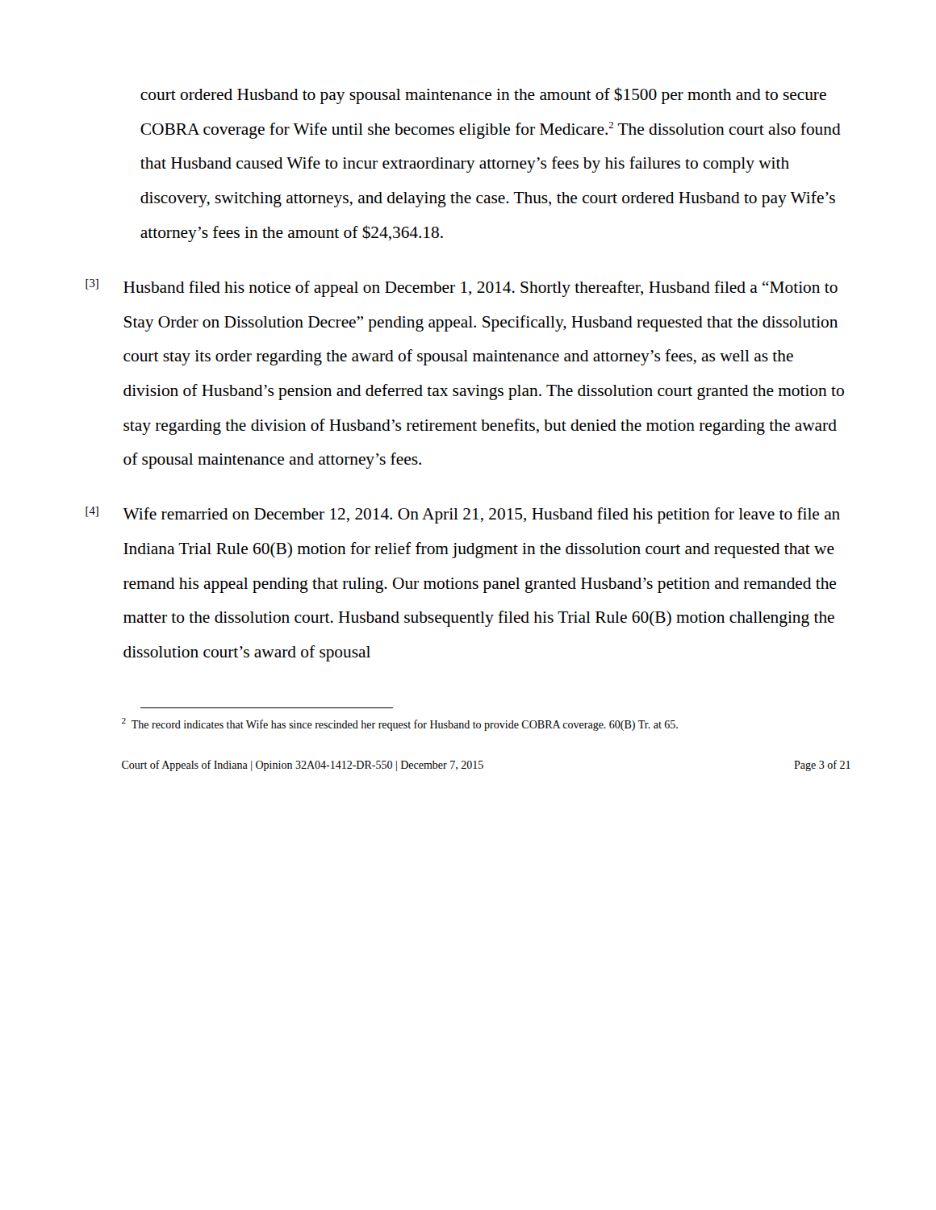court ordered Husband to pay spousal maintenance in the amount of $1500 per month and to secure COBRA coverage for Wife until she becomes eligible for Medicare.2 The dissolution court also found that Husband caused Wife to incur extraordinary attorney’s fees by his failures to comply with discovery, switching attorneys, and delaying the case. Thus, the court ordered Husband to pay Wife’s attorney’s fees in the amount of $24,364.18.
[3]
Husband filed his notice of appeal on December 1, 2014. Shortly thereafter, Husband filed a “Motion to Stay Order on Dissolution Decree” pending appeal. Specifically, Husband requested that the dissolution court stay its order regarding the award of spousal maintenance and attorney’s fees, as well as the division of Husband’s pension and deferred tax savings plan. The dissolution court granted the motion to stay regarding the division of Husband’s retirement benefits, but denied the motion regarding the award of spousal maintenance and attorney’s fees.
[4]
Wife remarried on December 12, 2014. On April 21, 2015, Husband filed his petition for leave to file an Indiana Trial Rule 60(B) motion for relief from judgment in the dissolution court and requested that we remand his appeal pending that ruling. Our motions panel granted Husband’s petition and remanded the matter to the dissolution court. Husband subsequently filed his Trial Rule 60(B) motion challenging the dissolution court’s award of spousal
2 The record indicates that Wife has since rescinded her request for Husband to provide COBRA coverage. 60(B) Tr. at 65.
Court of Appeals of Indiana | Opinion 32A04-1412-DR-550 | December 7, 2015 Page 3 of 21